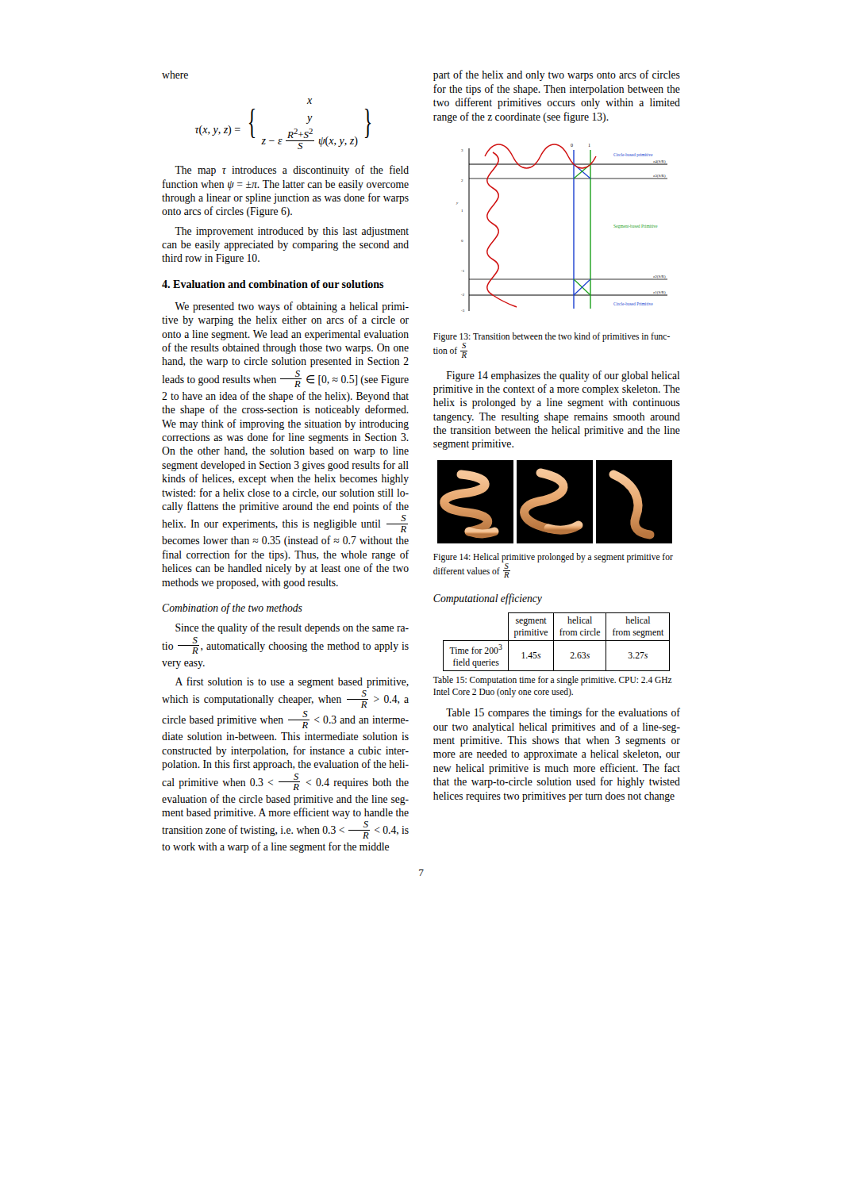where
τ(x, y, z) = { x
y
z − ε R2+S2 S ψ(x, y, z) }
The map τ introduces a discontinuity of the field function when ψ = ±π. The latter can be easily overcome through a linear or spline junction as was done for warps onto arcs of circles (Figure 6).
The improvement introduced by this last adjustment can be easily appreciated by comparing the second and third row in Figure 10.
4. Evaluation and combination of our solutions
We presented two ways of obtaining a helical primitive by warping the helix either on arcs of a circle or onto a line segment. We lead an experimental evaluation of the results obtained through those two warps. On one hand, the warp to circle solution presented in Section 2 leads to good results when SR ∈ [0, ≈ 0.5] (see Figure 2 to have an idea of the shape of the helix). Beyond that the shape of the cross-section is noticeably deformed. We may think of improving the situation by introducing corrections as was done for line segments in Section 3. On the other hand, the solution based on warp to line segment developed in Section 3 gives good results for all kinds of helices, except when the helix becomes highly twisted: for a helix close to a circle, our solution still locally flattens the primitive around the end points of the helix. In our experiments, this is negligible until SR becomes lower than ≈ 0.35 (instead of ≈ 0.7 without the final correction for the tips). Thus, the whole range of helices can be handled nicely by at least one of the two methods we proposed, with good results.
Combination of the two methods
Since the quality of the result depends on the same ratio SR, automatically choosing the method to apply is very easy.
A first solution is to use a segment based primitive, which is computationally cheaper, when SR > 0.4, a circle based primitive when SR < 0.3 and an intermediate solution in-between. This intermediate solution is constructed by interpolation, for instance a cubic interpolation. In this first approach, the evaluation of the helical primitive when 0.3 < SR < 0.4 requires both the evaluation of the circle based primitive and the line segment based primitive. A more efficient way to handle the transition zone of twisting, i.e. when 0.3 < SR < 0.4, is to work with a warp of a line segment for the middle
part of the helix and only two warps onto arcs of circles for the tips of the shape. Then interpolation between the two different primitives occurs only within a limited range of the z coordinate (see figure 13).
3 2 1 0 -1 -2 -3 y 0 1 Circle-based primitive Circle-based Primitive Segment-based Primitive z4(S/R) z3(S/R) z2(S/R) z1(S/R)
Figure 13: Transition between the two kind of primitives in function of SR
Figure 14 emphasizes the quality of our global helical primitive in the context of a more complex skeleton. The helix is prolonged by a line segment with continuous tangency. The resulting shape remains smooth around the transition between the helical primitive and the line segment primitive.
Figure 14: Helical primitive prolonged by a segment primitive for different values of SR
Computational efficiency
| | segment primitive | helical from circle | helical from segment |
| Time for 200 3 field queries | 1.45 s | 2.63 s | 3.27 s |
Table 15: Computation time for a single primitive. CPU: 2.4 GHz Intel Core 2 Duo (only one core used).
Table 15 compares the timings for the evaluations of our two analytical helical primitives and of a line-segment primitive. This shows that when 3 segments or more are needed to approximate a helical skeleton, our new helical primitive is much more efficient. The fact that the warp-to-circle solution used for highly twisted helices requires two primitives per turn does not change
7